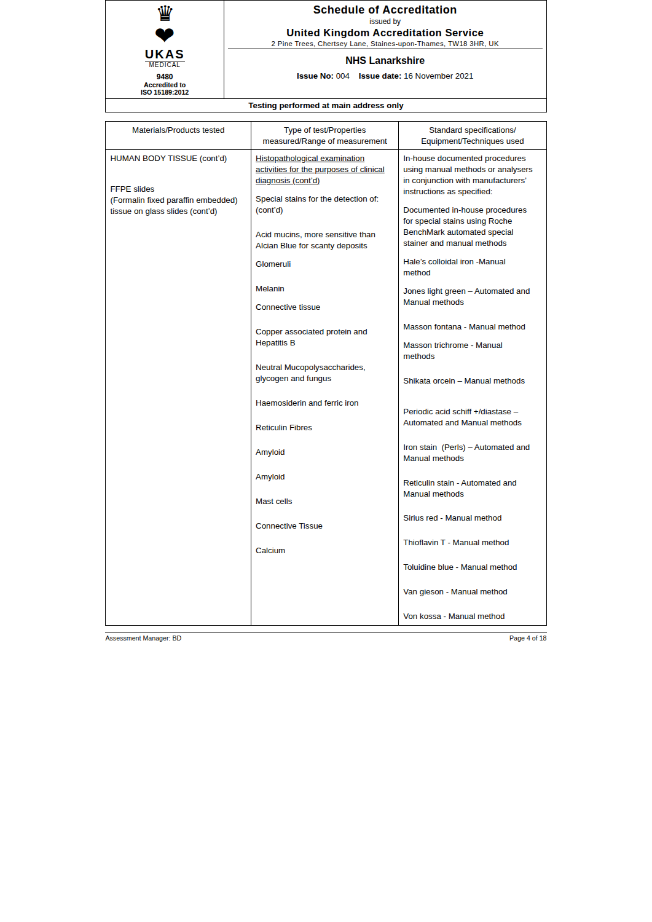| ♛ ❤ UKAS MEDICAL 9480 Accredited to ISO 15189:2012 | Schedule of Accreditation issued by United Kingdom Accreditation Service 2 Pine Trees, Chertsey Lane, Staines-upon-Thames, TW18 3HR, UK NHS Lanarkshire Issue No: 004 Issue date: 16 November 2021 |
Testing performed at main address only
| Materials/Products tested | Type of test/Properties measured/Range of measurement | Standard specifications/ Equipment/Techniques used |
| --- | --- | --- |
| HUMAN BODY TISSUE (cont’d) FFPE slides (Formalin fixed paraffin embedded) tissue on glass slides (cont’d) | Histopathological examination activities for the purposes of clinical diagnosis (cont’d) Special stains for the detection of: (cont’d) Acid mucins, more sensitive than Alcian Blue for scanty deposits Glomeruli Melanin Connective tissue Copper associated protein and Hepatitis B Neutral Mucopolysaccharides, glycogen and fungus Haemosiderin and ferric iron Reticulin Fibres Amyloid Amyloid Mast cells Connective Tissue Calcium | In-house documented procedures using manual methods or analysers in conjunction with manufacturers’ instructions as specified: Documented in-house procedures for special stains using Roche BenchMark automated special stainer and manual methods Hale’s colloidal iron -Manual method Jones light green – Automated and Manual methods Masson fontana - Manual method Masson trichrome - Manual methods Shikata orcein – Manual methods Periodic acid schiff +/diastase – Automated and Manual methods Iron stain (Perls) – Automated and Manual methods Reticulin stain - Automated and Manual methods Sirius red - Manual method Thioflavin T - Manual method Toluidine blue - Manual method Van gieson - Manual method Von kossa - Manual method |
Assessment Manager: BD
Page 4 of 18